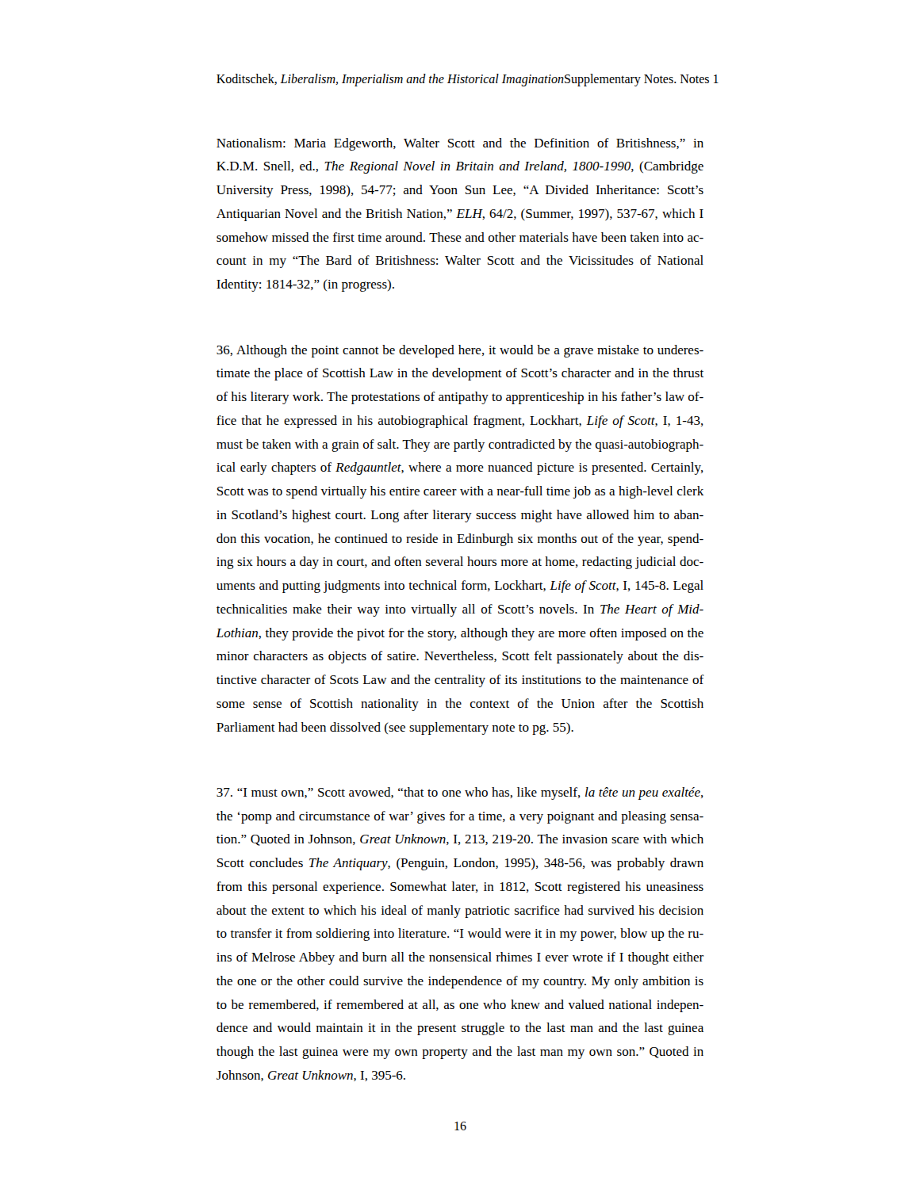Koditschek, Liberalism, Imperialism and the Historical Imagination Supplementary Notes. Notes 1
Nationalism: Maria Edgeworth, Walter Scott and the Definition of Britishness,” in K.D.M. Snell, ed., The Regional Novel in Britain and Ireland, 1800-1990, (Cambridge University Press, 1998), 54-77; and Yoon Sun Lee, “A Divided Inheritance: Scott’s Antiquarian Novel and the British Nation,” ELH, 64/2, (Summer, 1997), 537-67, which I somehow missed the first time around. These and other materials have been taken into account in my “The Bard of Britishness: Walter Scott and the Vicissitudes of National Identity: 1814-32,” (in progress).
36, Although the point cannot be developed here, it would be a grave mistake to underestimate the place of Scottish Law in the development of Scott’s character and in the thrust of his literary work. The protestations of antipathy to apprenticeship in his father’s law office that he expressed in his autobiographical fragment, Lockhart, Life of Scott, I, 1-43, must be taken with a grain of salt. They are partly contradicted by the quasi-autobiographical early chapters of Redgauntlet, where a more nuanced picture is presented. Certainly, Scott was to spend virtually his entire career with a near-full time job as a high-level clerk in Scotland’s highest court. Long after literary success might have allowed him to abandon this vocation, he continued to reside in Edinburgh six months out of the year, spending six hours a day in court, and often several hours more at home, redacting judicial documents and putting judgments into technical form, Lockhart, Life of Scott, I, 145-8. Legal technicalities make their way into virtually all of Scott’s novels. In The Heart of Mid-Lothian, they provide the pivot for the story, although they are more often imposed on the minor characters as objects of satire. Nevertheless, Scott felt passionately about the distinctive character of Scots Law and the centrality of its institutions to the maintenance of some sense of Scottish nationality in the context of the Union after the Scottish Parliament had been dissolved (see supplementary note to pg. 55).
37. “I must own,” Scott avowed, “that to one who has, like myself, la tête un peu exaltée, the ‘pomp and circumstance of war’ gives for a time, a very poignant and pleasing sensation.” Quoted in Johnson, Great Unknown, I, 213, 219-20. The invasion scare with which Scott concludes The Antiquary, (Penguin, London, 1995), 348-56, was probably drawn from this personal experience. Somewhat later, in 1812, Scott registered his uneasiness about the extent to which his ideal of manly patriotic sacrifice had survived his decision to transfer it from soldiering into literature. “I would were it in my power, blow up the ruins of Melrose Abbey and burn all the nonsensical rhimes I ever wrote if I thought either the one or the other could survive the independence of my country. My only ambition is to be remembered, if remembered at all, as one who knew and valued national independence and would maintain it in the present struggle to the last man and the last guinea though the last guinea were my own property and the last man my own son.” Quoted in Johnson, Great Unknown, I, 395-6.
16